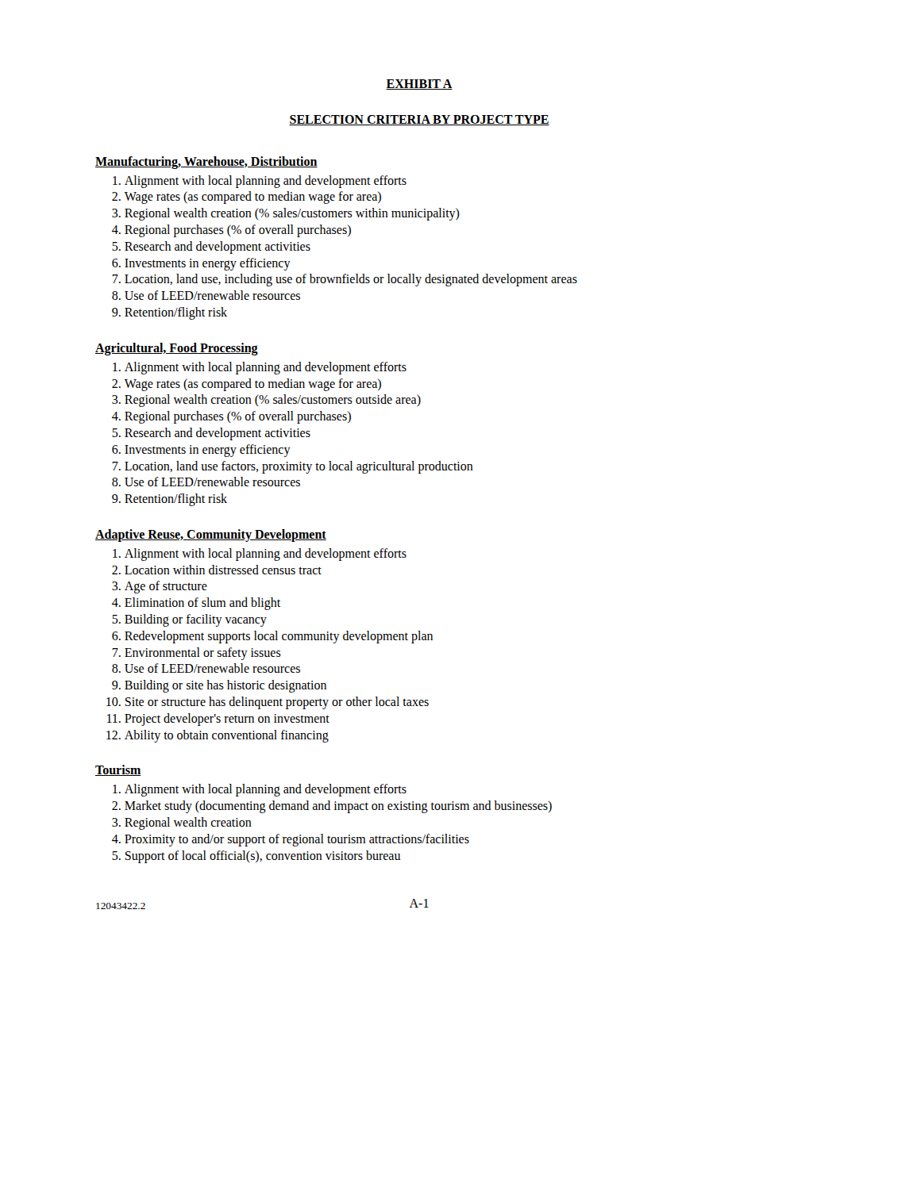EXHIBIT A
SELECTION CRITERIA BY PROJECT TYPE
Manufacturing, Warehouse, Distribution
Alignment with local planning and development efforts
Wage rates (as compared to median wage for area)
Regional wealth creation (% sales/customers within municipality)
Regional purchases (% of overall purchases)
Research and development activities
Investments in energy efficiency
Location, land use, including use of brownfields or locally designated development areas
Use of LEED/renewable resources
Retention/flight risk
Agricultural, Food Processing
Alignment with local planning and development efforts
Wage rates (as compared to median wage for area)
Regional wealth creation (% sales/customers outside area)
Regional purchases (% of overall purchases)
Research and development activities
Investments in energy efficiency
Location, land use factors, proximity to local agricultural production
Use of LEED/renewable resources
Retention/flight risk
Adaptive Reuse, Community Development
Alignment with local planning and development efforts
Location within distressed census tract
Age of structure
Elimination of slum and blight
Building or facility vacancy
Redevelopment supports local community development plan
Environmental or safety issues
Use of LEED/renewable resources
Building or site has historic designation
Site or structure has delinquent property or other local taxes
Project developer's return on investment
Ability to obtain conventional financing
Tourism
Alignment with local planning and development efforts
Market study (documenting demand and impact on existing tourism and businesses)
Regional wealth creation
Proximity to and/or support of regional tourism attractions/facilities
Support of local official(s), convention visitors bureau
A-1
12043422.2